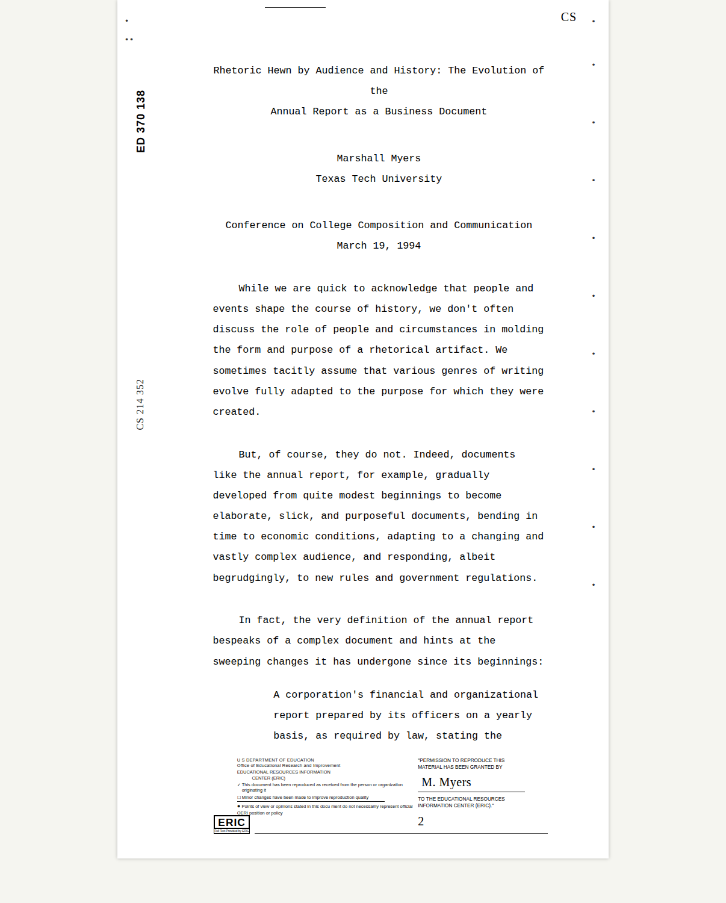CS
•
••
•
•
•
•
•
•
•
•
•
•
•
ED 370 138
CS 214 352
Rhetoric Hewn by Audience and History: The Evolution of the
Annual Report as a Business Document
Marshall Myers
Texas Tech University
Conference on College Composition and Communication
March 19, 1994
While we are quick to acknowledge that people and events shape the course of history, we don't often discuss the role of people and circumstances in molding the form and purpose of a rhetorical artifact. We sometimes tacitly assume that various genres of writing evolve fully adapted to the purpose for which they were created.
But, of course, they do not. Indeed, documents like the annual report, for example, gradually developed from quite modest beginnings to become elaborate, slick, and purposeful documents, bending in time to economic conditions, adapting to a changing and vastly complex audience, and responding, albeit begrudgingly, to new rules and government regulations.
In fact, the very definition of the annual report bespeaks of a complex document and hints at the sweeping changes it has undergone since its beginnings:
A corporation's financial and organizational
report prepared by its officers on a yearly
basis, as required by law, stating the
U S DEPARTMENT OF EDUCATION
Office of Educational Research and Improvement
EDUCATIONAL RESOURCES INFORMATION
CENTER (ERIC)
✓This document has been reproduced as received from the person or organization originating it
☐Minor changes have been made to improve reproduction quality
● Points of view or opinions stated in this docu ment do not necessarily represent official OERI position or policy
"PERMISSION TO REPRODUCE THIS
MATERIAL HAS BEEN GRANTED BY
M. Myers
TO THE EDUCATIONAL RESOURCES
INFORMATION CENTER (ERIC)."
2
ERIC
Full Text Provided by ERIC